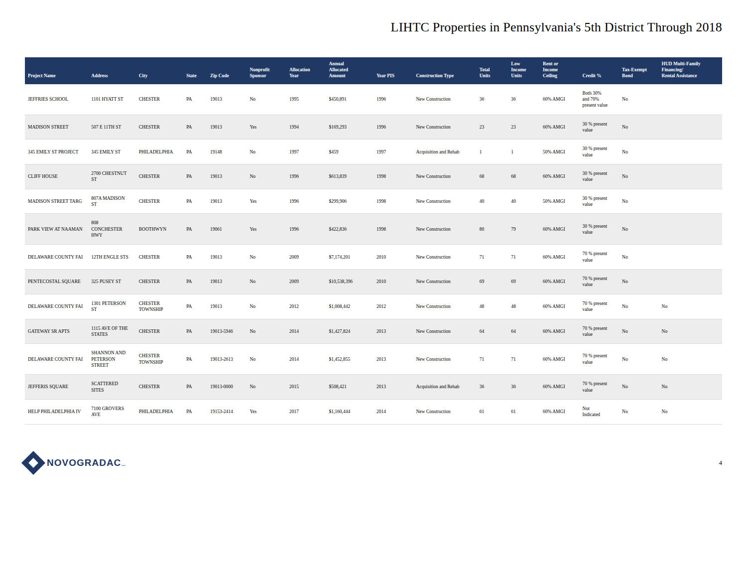LIHTC Properties in Pennsylvania's 5th District Through 2018
| Project Name | Address | City | State | Zip Code | Nonprofit Sponsor | Allocation Year | Annual Allocated Amount | Year PIS | Construction Type | Total Units | Low Income Units | Rent or Income Ceiling | Credit % | Tax-Exempt Bond | HUD Multi-Family Financing/ Rental Assistance |
| --- | --- | --- | --- | --- | --- | --- | --- | --- | --- | --- | --- | --- | --- | --- | --- |
| JEFFRIES SCHOOL | 1101 HYATT ST | CHESTER | PA | 19013 | No | 1995 | $450,891 | 1996 | New Construction | 36 | 36 | 60% AMGI | Both 30% and 70% present value | No | |
| MADISON STREET | 507 E 11TH ST | CHESTER | PA | 19013 | Yes | 1994 | $169,293 | 1996 | New Construction | 23 | 23 | 60% AMGI | 30 % present value | No | |
| 345 EMILY ST PROJECT | 345 EMILY ST | PHILADELPHIA | PA | 19148 | No | 1997 | $459 | 1997 | Acquisition and Rehab | 1 | 1 | 50% AMGI | 30 % present value | No | |
| CLIFF HOUSE | 2700 CHESTNUT ST | CHESTER | PA | 19013 | No | 1996 | $613,839 | 1998 | New Construction | 68 | 68 | 60% AMGI | 30 % present value | No | |
| MADISON STREET TARG | 807A MADISON ST | CHESTER | PA | 19013 | Yes | 1996 | $299,906 | 1998 | New Construction | 40 | 40 | 50% AMGI | 30 % present value | No | |
| PARK VIEW AT NAAMAN | 808 CONCHESTER HWY | BOOTHWYN | PA | 19061 | Yes | 1996 | $422,836 | 1998 | New Construction | 80 | 79 | 60% AMGI | 30 % present value | No | |
| DELAWARE COUNTY FAI | 12TH ENGLE STS | CHESTER | PA | 19013 | No | 2009 | $7,174,201 | 2010 | New Construction | 71 | 71 | 60% AMGI | 70 % present value | No | |
| PENTECOSTAL SQUARE | 325 PUSEY ST | CHESTER | PA | 19013 | No | 2009 | $10,538,396 | 2010 | New Construction | 69 | 69 | 60% AMGI | 70 % present value | No | |
| DELAWARE COUNTY FAI | 1301 PETERSON ST | CHESTER TOWNSHIP | PA | 19013 | No | 2012 | $1,008,442 | 2012 | New Construction | 48 | 48 | 60% AMGI | 70 % present value | No | No |
| GATEWAY SR APTS | 1115 AVE OF THE STATES | CHESTER | PA | 19013-5946 | No | 2014 | $1,427,824 | 2013 | New Construction | 64 | 64 | 60% AMGI | 70 % present value | No | No |
| DELAWARE COUNTY FAI | SHANNON AND PETERSON STREET | CHESTER TOWNSHIP | PA | 19013-2613 | No | 2014 | $1,452,855 | 2013 | New Construction | 71 | 71 | 60% AMGI | 70 % present value | No | No |
| JEFFERIS SQUARE | SCATTERED SITES | CHESTER | PA | 19013-0000 | No | 2015 | $508,421 | 2013 | Acquisition and Rehab | 36 | 36 | 60% AMGI | 70 % present value | No | No |
| HELP PHILADELPHIA IV | 7100 GROVERS AVE | PHILADELPHIA | PA | 19153-2414 | Yes | 2017 | $1,160,444 | 2014 | New Construction | 61 | 61 | 60% AMGI | Not Indicated | No | No |
NOVOGRADAC…
4